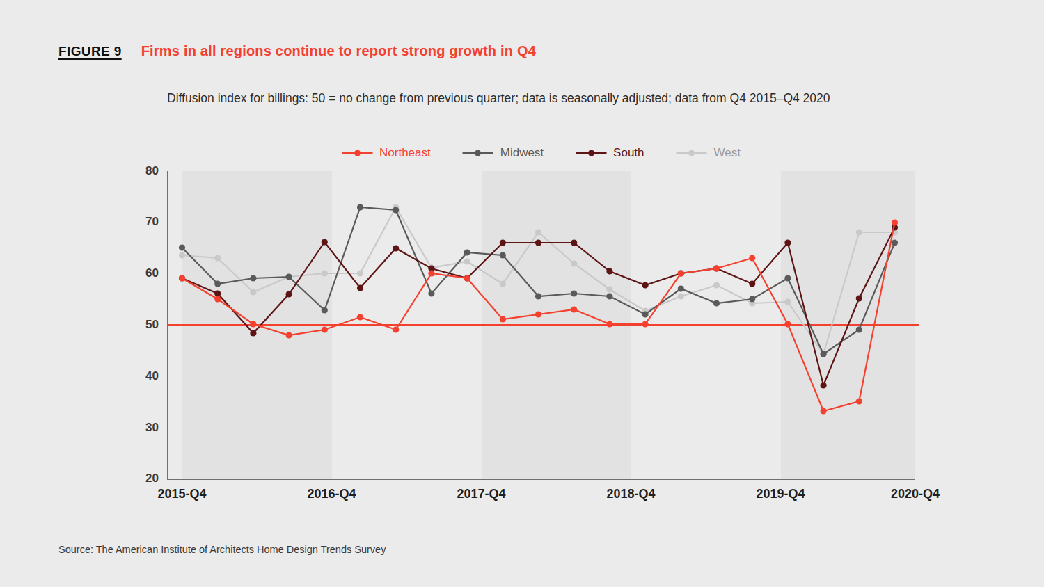FIGURE 9
Firms in all regions continue to report strong growth in Q4
Diffusion index for billings: 50 = no change from previous quarter; data is seasonally adjusted; data from Q4 2015–Q4 2020
Northeast
Midwest
South
West
80
70
60
50
40
30
20
2015-Q4
2016-Q4
2017-Q4
2018-Q4
2019-Q4
2020-Q4
Source: The American Institute of Architects Home Design Trends Survey